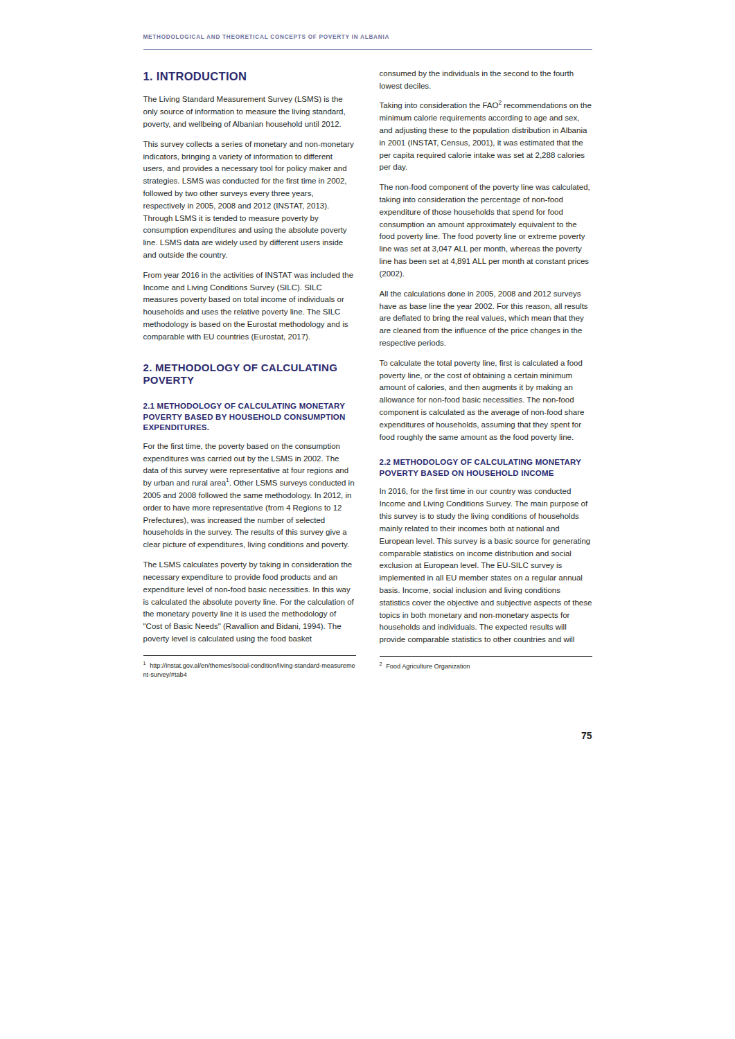Methodological and theoretical concepts of poverty in Albania
1. Introduction
The Living Standard Measurement Survey (LSMS) is the only source of information to measure the living standard, poverty, and wellbeing of Albanian household until 2012.
This survey collects a series of monetary and non-monetary indicators, bringing a variety of information to different users, and provides a necessary tool for policy maker and strategies. LSMS was conducted for the first time in 2002, followed by two other surveys every three years, respectively in 2005, 2008 and 2012 (INSTAT, 2013). Through LSMS it is tended to measure poverty by consumption expenditures and using the absolute poverty line. LSMS data are widely used by different users inside and outside the country.
From year 2016 in the activities of INSTAT was included the Income and Living Conditions Survey (SILC). SILC measures poverty based on total income of individuals or households and uses the relative poverty line. The SILC methodology is based on the Eurostat methodology and is comparable with EU countries (Eurostat, 2017).
2. Methodology of calculating poverty
2.1 Methodology of calculating monetary poverty based by household consumption expenditures.
For the first time, the poverty based on the consumption expenditures was carried out by the LSMS in 2002. The data of this survey were representative at four regions and by urban and rural area1. Other LSMS surveys conducted in 2005 and 2008 followed the same methodology. In 2012, in order to have more representative (from 4 Regions to 12 Prefectures), was increased the number of selected households in the survey. The results of this survey give a clear picture of expenditures, living conditions and poverty.
The LSMS calculates poverty by taking in consideration the necessary expenditure to provide food products and an expenditure level of non-food basic necessities. In this way is calculated the absolute poverty line. For the calculation of the monetary poverty line it is used the methodology of "Cost of Basic Needs" (Ravallion and Bidani, 1994). The poverty level is calculated using the food basket
1 http://instat.gov.al/en/themes/social-condition/living-standard-measurement-survey/#tab4
consumed by the individuals in the second to the fourth lowest deciles.
Taking into consideration the FAO2 recommendations on the minimum calorie requirements according to age and sex, and adjusting these to the population distribution in Albania in 2001 (INSTAT, Census, 2001), it was estimated that the per capita required calorie intake was set at 2,288 calories per day.
The non-food component of the poverty line was calculated, taking into consideration the percentage of non-food expenditure of those households that spend for food consumption an amount approximately equivalent to the food poverty line. The food poverty line or extreme poverty line was set at 3,047 ALL per month, whereas the poverty line has been set at 4,891 ALL per month at constant prices (2002).
All the calculations done in 2005, 2008 and 2012 surveys have as base line the year 2002. For this reason, all results are deflated to bring the real values, which mean that they are cleaned from the influence of the price changes in the respective periods.
To calculate the total poverty line, first is calculated a food poverty line, or the cost of obtaining a certain minimum amount of calories, and then augments it by making an allowance for non-food basic necessities. The non-food component is calculated as the average of non-food share expenditures of households, assuming that they spent for food roughly the same amount as the food poverty line.
2.2 Methodology of calculating monetary poverty based on household income
In 2016, for the first time in our country was conducted Income and Living Conditions Survey. The main purpose of this survey is to study the living conditions of households mainly related to their incomes both at national and European level. This survey is a basic source for generating comparable statistics on income distribution and social exclusion at European level. The EU-SILC survey is implemented in all EU member states on a regular annual basis. Income, social inclusion and living conditions statistics cover the objective and subjective aspects of these topics in both monetary and non-monetary aspects for households and individuals. The expected results will provide comparable statistics to other countries and will
2 Food Agriculture Organization
75